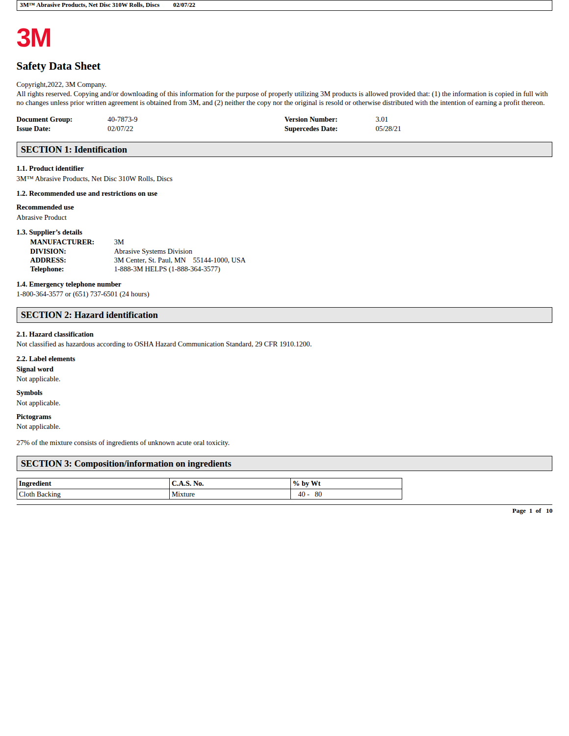3M™ Abrasive Products, Net Disc 310W Rolls, Discs02/07/22
3M
Safety Data Sheet
Copyright,2022, 3M Company.
All rights reserved. Copying and/or downloading of this information for the purpose of properly utilizing 3M products is allowed provided that: (1) the information is copied in full with no changes unless prior written agreement is obtained from 3M, and (2) neither the copy nor the original is resold or otherwise distributed with the intention of earning a profit thereon.
| Document Group: | 40-7873-9 | Version Number: | 3.01 |
| Issue Date: | 02/07/22 | Supercedes Date: | 05/28/21 |
SECTION 1: Identification
1.1. Product identifier
3M™ Abrasive Products, Net Disc 310W Rolls, Discs
1.2. Recommended use and restrictions on use
Recommended use
Abrasive Product
1.3. Supplier’s details
| MANUFACTURER: | 3M |
| DIVISION: | Abrasive Systems Division |
| ADDRESS: | 3M Center, St. Paul, MN 55144-1000, USA |
| Telephone: | 1-888-3M HELPS (1-888-364-3577) |
1.4. Emergency telephone number
1-800-364-3577 or (651) 737-6501 (24 hours)
SECTION 2: Hazard identification
2.1. Hazard classification
Not classified as hazardous according to OSHA Hazard Communication Standard, 29 CFR 1910.1200.
2.2. Label elements
Signal word
Not applicable.
Symbols
Not applicable.
Pictograms
Not applicable.
27% of the mixture consists of ingredients of unknown acute oral toxicity.
SECTION 3: Composition/information on ingredients
| Ingredient | C.A.S. No. | % by Wt |
| --- | --- | --- |
| Cloth Backing | Mixture | 40 - 80 |
Page 1 of 10